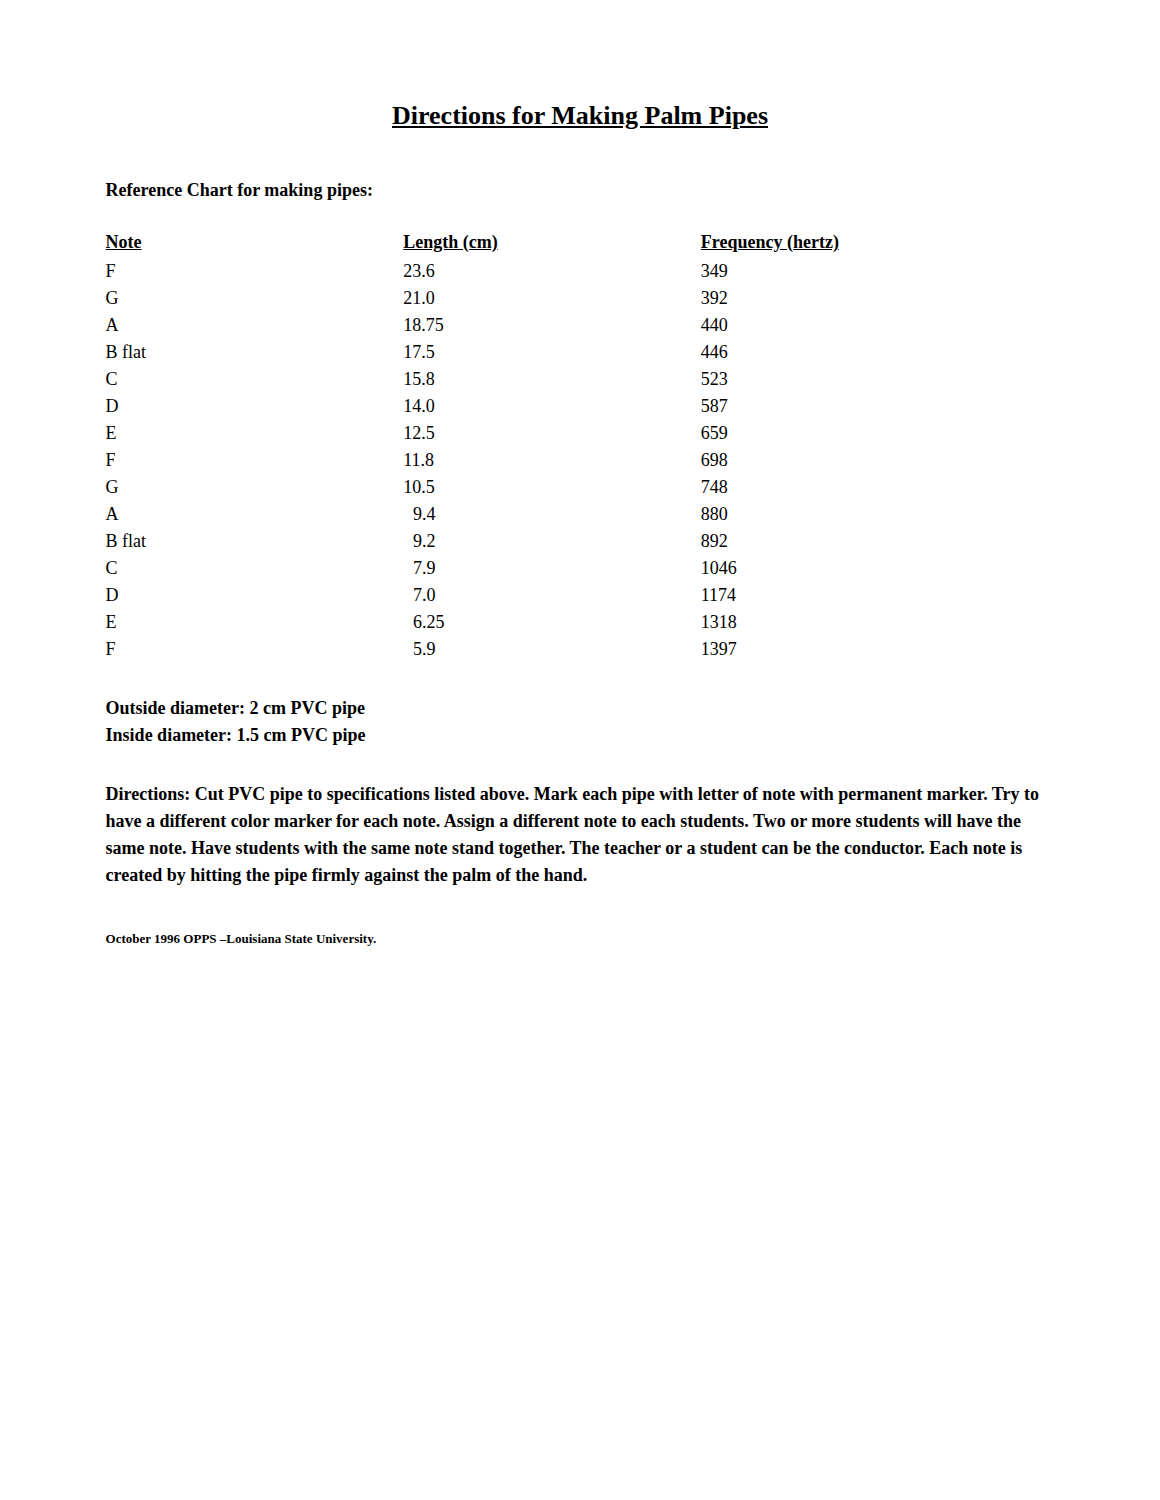Directions for Making Palm Pipes
Reference Chart for making pipes:
| Note | Length (cm) | Frequency (hertz) |
| --- | --- | --- |
| F | 23.6 | 349 |
| G | 21.0 | 392 |
| A | 18.75 | 440 |
| B flat | 17.5 | 446 |
| C | 15.8 | 523 |
| D | 14.0 | 587 |
| E | 12.5 | 659 |
| F | 11.8 | 698 |
| G | 10.5 | 748 |
| A | 9.4 | 880 |
| B flat | 9.2 | 892 |
| C | 7.9 | 1046 |
| D | 7.0 | 1174 |
| E | 6.25 | 1318 |
| F | 5.9 | 1397 |
Outside diameter: 2 cm PVC pipe
Inside diameter: 1.5 cm PVC pipe
Directions: Cut PVC pipe to specifications listed above. Mark each pipe with letter of note with permanent marker. Try to have a different color marker for each note. Assign a different note to each students. Two or more students will have the same note. Have students with the same note stand together. The teacher or a student can be the conductor. Each note is created by hitting the pipe firmly against the palm of the hand.
October 1996 OPPS –Louisiana State University.